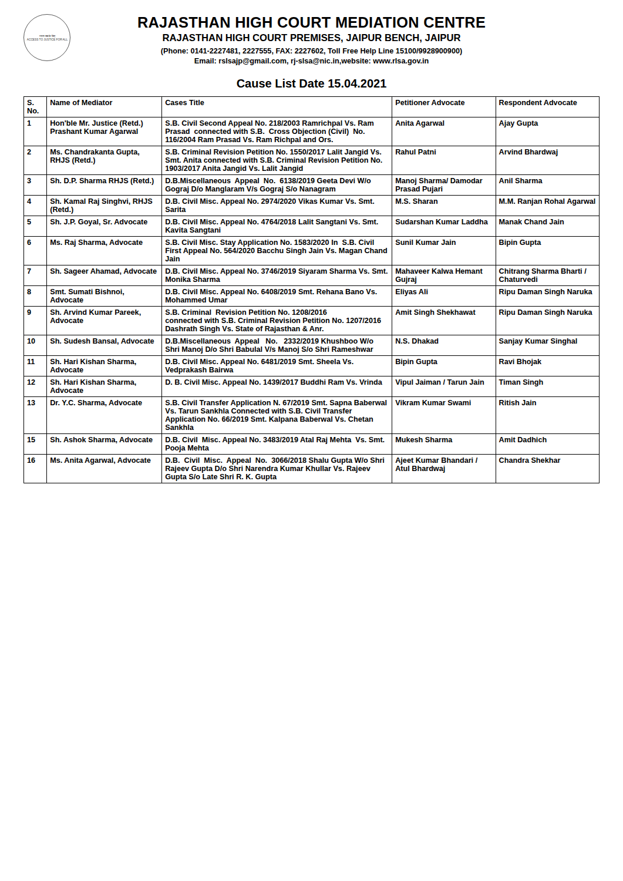न्याय सब के लिए
ACCESS TO JUSTICE FOR ALL
RAJASTHAN HIGH COURT MEDIATION CENTRE
RAJASTHAN HIGH COURT PREMISES, JAIPUR BENCH, JAIPUR
(Phone: 0141-2227481, 2227555, FAX: 2227602, Toll Free Help Line 15100/9928900900)
Email: rslsajp@gmail.com, rj-slsa@nic.in,website: www.rlsa.gov.in
Cause List Date 15.04.2021
| S. No. | Name of Mediator | Cases Title | Petitioner Advocate | Respondent Advocate |
| --- | --- | --- | --- | --- |
| 1 | Hon'ble Mr. Justice (Retd.) Prashant Kumar Agarwal | S.B. Civil Second Appeal No. 218/2003 Ramrichpal Vs. Ram Prasad connected with S.B. Cross Objection (Civil) No. 116/2004 Ram Prasad Vs. Ram Richpal and Ors. | Anita Agarwal | Ajay Gupta |
| 2 | Ms. Chandrakanta Gupta, RHJS (Retd.) | S.B. Criminal Revision Petition No. 1550/2017 Lalit Jangid Vs. Smt. Anita connected with S.B. Criminal Revision Petition No. 1903/2017 Anita Jangid Vs. Lalit Jangid | Rahul Patni | Arvind Bhardwaj |
| 3 | Sh. D.P. Sharma RHJS (Retd.) | D.B.Miscellaneous Appeal No. 6138/2019 Geeta Devi W/o Gograj D/o Manglaram V/s Gograj S/o Nanagram | Manoj Sharma/ Damodar Prasad Pujari | Anil Sharma |
| 4 | Sh. Kamal Raj Singhvi, RHJS (Retd.) | D.B. Civil Misc. Appeal No. 2974/2020 Vikas Kumar Vs. Smt. Sarita | M.S. Sharan | M.M. Ranjan Rohal Agarwal |
| 5 | Sh. J.P. Goyal, Sr. Advocate | D.B. Civil Misc. Appeal No. 4764/2018 Lalit Sangtani Vs. Smt. Kavita Sangtani | Sudarshan Kumar Laddha | Manak Chand Jain |
| 6 | Ms. Raj Sharma, Advocate | S.B. Civil Misc. Stay Application No. 1583/2020 In S.B. Civil First Appeal No. 564/2020 Bacchu Singh Jain Vs. Magan Chand Jain | Sunil Kumar Jain | Bipin Gupta |
| 7 | Sh. Sageer Ahamad, Advocate | D.B. Civil Misc. Appeal No. 3746/2019 Siyaram Sharma Vs. Smt. Monika Sharma | Mahaveer Kalwa Hemant Gujraj | Chitrang Sharma Bharti / Chaturvedi |
| 8 | Smt. Sumati Bishnoi, Advocate | D.B. Civil Misc. Appeal No. 6408/2019 Smt. Rehana Bano Vs. Mohammed Umar | Eliyas Ali | Ripu Daman Singh Naruka |
| 9 | Sh. Arvind Kumar Pareek, Advocate | S.B. Criminal Revision Petition No. 1208/2016 connected with S.B. Criminal Revision Petition No. 1207/2016 Dashrath Singh Vs. State of Rajasthan & Anr. | Amit Singh Shekhawat | Ripu Daman Singh Naruka |
| 10 | Sh. Sudesh Bansal, Advocate | D.B.Miscellaneous Appeal No. 2332/2019 Khushboo W/o Shri Manoj D/o Shri Babulal V/s Manoj S/o Shri Rameshwar | N.S. Dhakad | Sanjay Kumar Singhal |
| 11 | Sh. Hari Kishan Sharma, Advocate | D.B. Civil Misc. Appeal No. 6481/2019 Smt. Sheela Vs. Vedprakash Bairwa | Bipin Gupta | Ravi Bhojak |
| 12 | Sh. Hari Kishan Sharma, Advocate | D. B. Civil Misc. Appeal No. 1439/2017 Buddhi Ram Vs. Vrinda | Vipul Jaiman / Tarun Jain | Timan Singh |
| 13 | Dr. Y.C. Sharma, Advocate | S.B. Civil Transfer Application N. 67/2019 Smt. Sapna Baberwal Vs. Tarun Sankhla Connected with S.B. Civil Transfer Application No. 66/2019 Smt. Kalpana Baberwal Vs. Chetan Sankhla | Vikram Kumar Swami | Ritish Jain |
| 15 | Sh. Ashok Sharma, Advocate | D.B. Civil Misc. Appeal No. 3483/2019 Atal Raj Mehta Vs. Smt. Pooja Mehta | Mukesh Sharma | Amit Dadhich |
| 16 | Ms. Anita Agarwal, Advocate | D.B. Civil Misc. Appeal No. 3066/2018 Shalu Gupta W/o Shri Rajeev Gupta D/o Shri Narendra Kumar Khullar Vs. Rajeev Gupta S/o Late Shri R. K. Gupta | Ajeet Kumar Bhandari / Atul Bhardwaj | Chandra Shekhar |